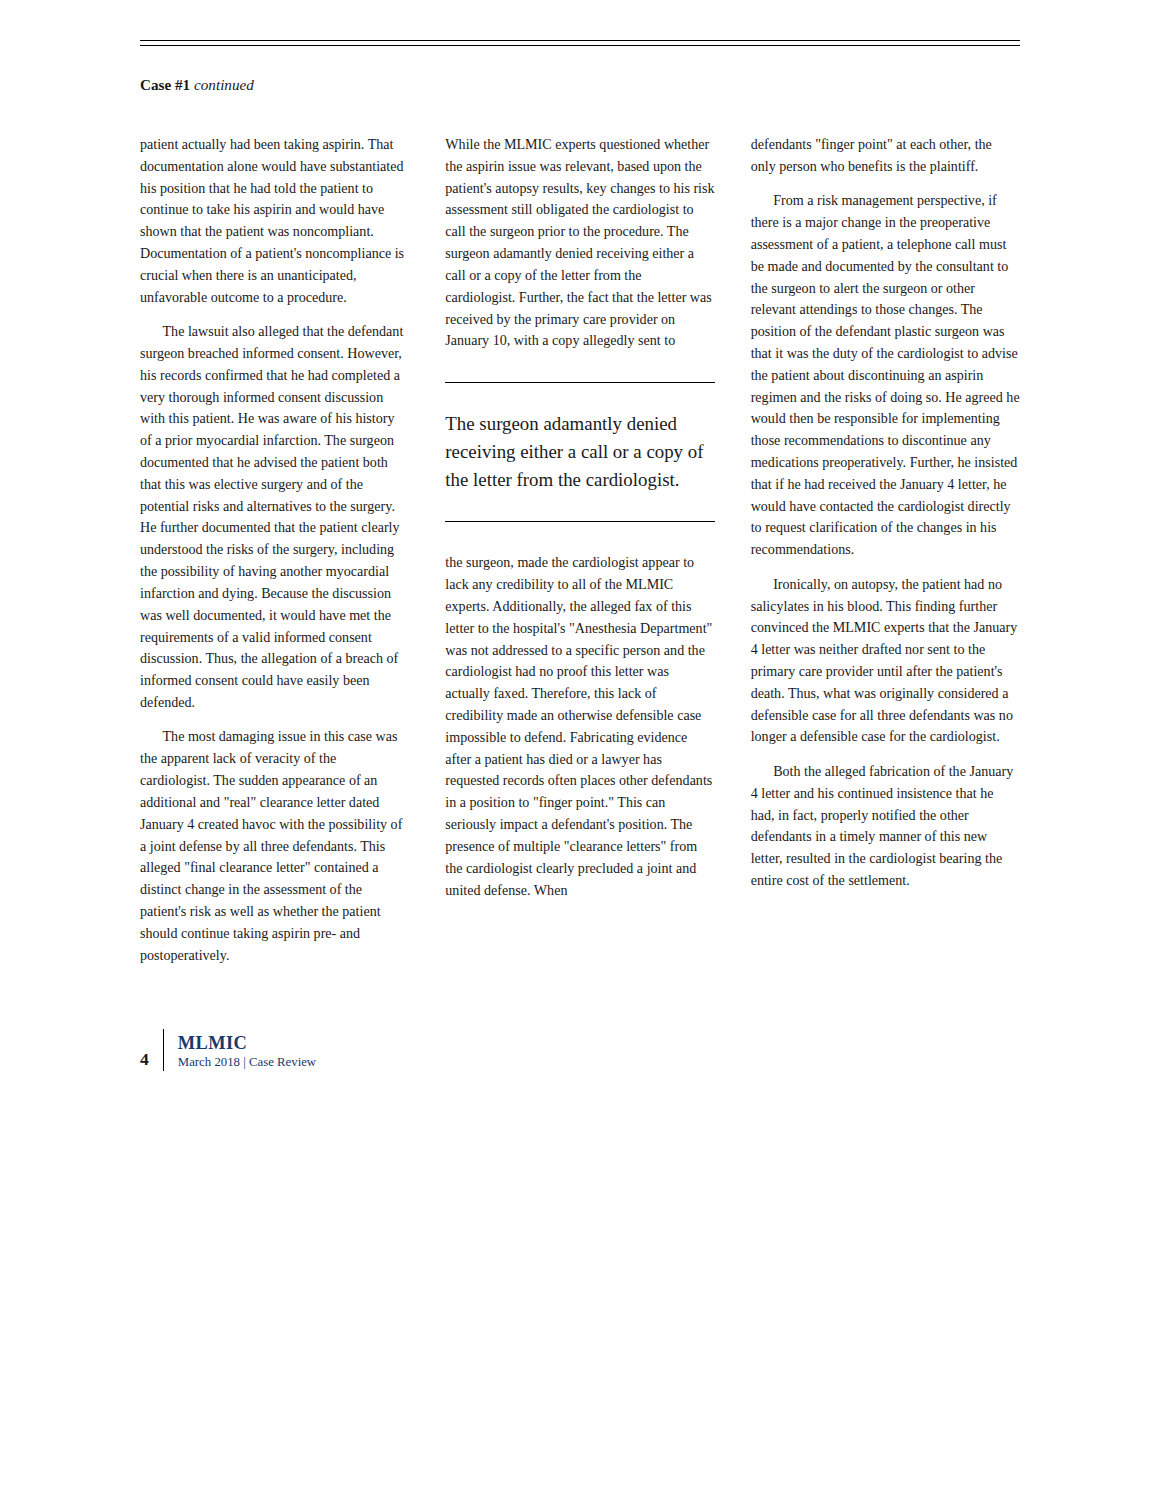Case #1 continued
patient actually had been taking aspirin. That documentation alone would have substantiated his position that he had told the patient to continue to take his aspirin and would have shown that the patient was noncompliant. Documentation of a patient's noncompliance is crucial when there is an unanticipated, unfavorable outcome to a procedure.
The lawsuit also alleged that the defendant surgeon breached informed consent. However, his records confirmed that he had completed a very thorough informed consent discussion with this patient. He was aware of his history of a prior myocardial infarction. The surgeon documented that he advised the patient both that this was elective surgery and of the potential risks and alternatives to the surgery. He further documented that the patient clearly understood the risks of the surgery, including the possibility of having another myocardial infarction and dying. Because the discussion was well documented, it would have met the requirements of a valid informed consent discussion. Thus, the allegation of a breach of informed consent could have easily been defended.
The most damaging issue in this case was the apparent lack of veracity of the cardiologist. The sudden appearance of an additional and "real" clearance letter dated January 4 created havoc with the possibility of a joint defense by all three defendants. This alleged "final clearance letter" contained a distinct change in the assessment of the patient's risk as well as whether the patient should continue taking aspirin pre- and postoperatively.
While the MLMIC experts questioned whether the aspirin issue was relevant, based upon the patient's autopsy results, key changes to his risk assessment still obligated the cardiologist to call the surgeon prior to the procedure. The surgeon adamantly denied receiving either a call or a copy of the letter from the cardiologist. Further, the fact that the letter was received by the primary care provider on January 10, with a copy allegedly sent to
The surgeon adamantly denied receiving either a call or a copy of the letter from the cardiologist.
the surgeon, made the cardiologist appear to lack any credibility to all of the MLMIC experts. Additionally, the alleged fax of this letter to the hospital's "Anesthesia Department" was not addressed to a specific person and the cardiologist had no proof this letter was actually faxed. Therefore, this lack of credibility made an otherwise defensible case impossible to defend. Fabricating evidence after a patient has died or a lawyer has requested records often places other defendants in a position to "finger point." This can seriously impact a defendant's position. The presence of multiple "clearance letters" from the cardiologist clearly precluded a joint and united defense. When
defendants "finger point" at each other, the only person who benefits is the plaintiff.
From a risk management perspective, if there is a major change in the preoperative assessment of a patient, a telephone call must be made and documented by the consultant to the surgeon to alert the surgeon or other relevant attendings to those changes. The position of the defendant plastic surgeon was that it was the duty of the cardiologist to advise the patient about discontinuing an aspirin regimen and the risks of doing so. He agreed he would then be responsible for implementing those recommendations to discontinue any medications preoperatively. Further, he insisted that if he had received the January 4 letter, he would have contacted the cardiologist directly to request clarification of the changes in his recommendations.
Ironically, on autopsy, the patient had no salicylates in his blood. This finding further convinced the MLMIC experts that the January 4 letter was neither drafted nor sent to the primary care provider until after the patient's death. Thus, what was originally considered a defensible case for all three defendants was no longer a defensible case for the cardiologist.
Both the alleged fabrication of the January 4 letter and his continued insistence that he had, in fact, properly notified the other defendants in a timely manner of this new letter, resulted in the cardiologist bearing the entire cost of the settlement.
4
MLMIC
March 2018 | Case Review